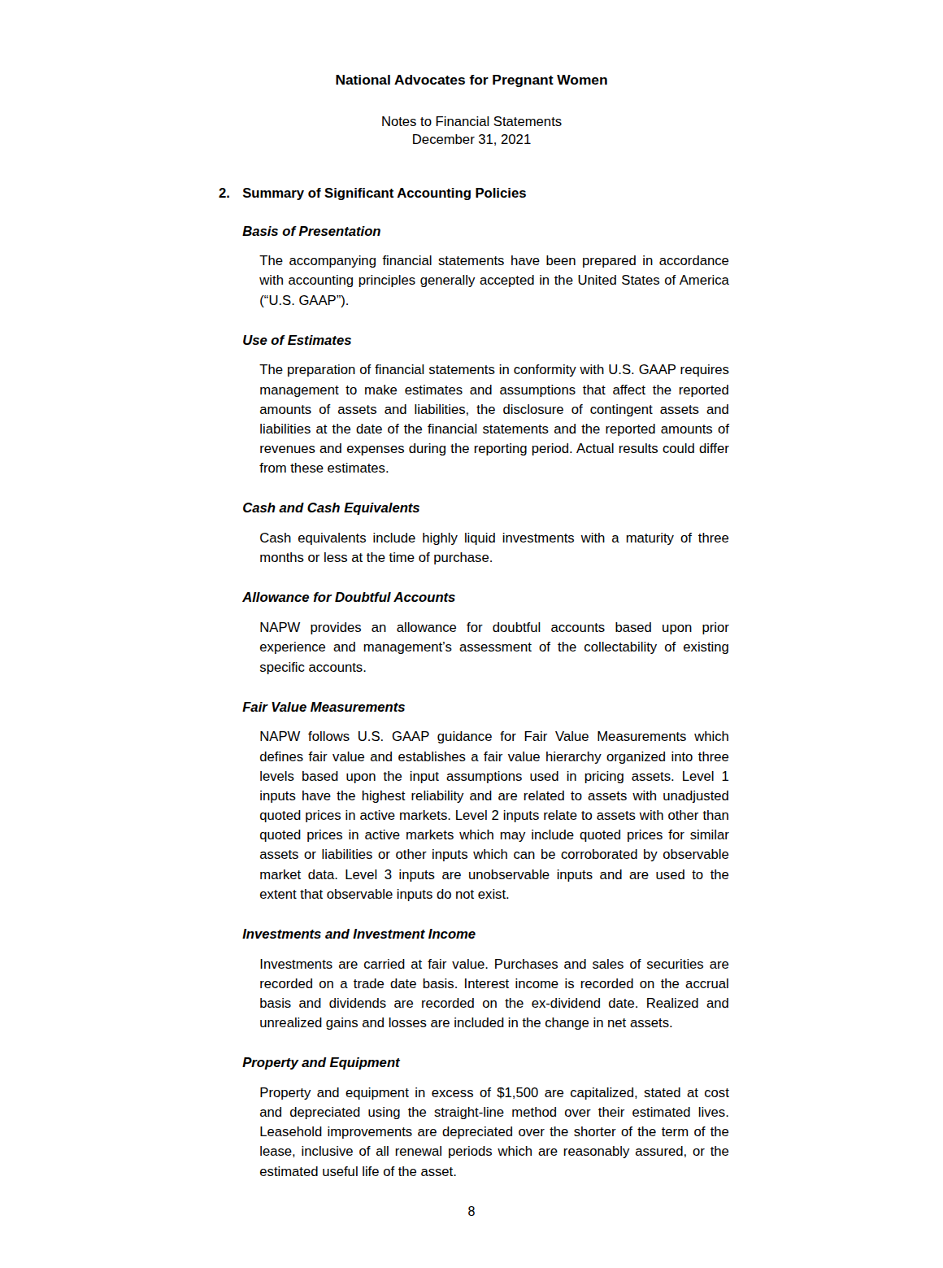National Advocates for Pregnant Women
Notes to Financial Statements
December 31, 2021
Summary of Significant Accounting Policies
Basis of Presentation
The accompanying financial statements have been prepared in accordance with accounting principles generally accepted in the United States of America (“U.S. GAAP”).
Use of Estimates
The preparation of financial statements in conformity with U.S. GAAP requires management to make estimates and assumptions that affect the reported amounts of assets and liabilities, the disclosure of contingent assets and liabilities at the date of the financial statements and the reported amounts of revenues and expenses during the reporting period. Actual results could differ from these estimates.
Cash and Cash Equivalents
Cash equivalents include highly liquid investments with a maturity of three months or less at the time of purchase.
Allowance for Doubtful Accounts
NAPW provides an allowance for doubtful accounts based upon prior experience and management’s assessment of the collectability of existing specific accounts.
Fair Value Measurements
NAPW follows U.S. GAAP guidance for Fair Value Measurements which defines fair value and establishes a fair value hierarchy organized into three levels based upon the input assumptions used in pricing assets. Level 1 inputs have the highest reliability and are related to assets with unadjusted quoted prices in active markets. Level 2 inputs relate to assets with other than quoted prices in active markets which may include quoted prices for similar assets or liabilities or other inputs which can be corroborated by observable market data. Level 3 inputs are unobservable inputs and are used to the extent that observable inputs do not exist.
Investments and Investment Income
Investments are carried at fair value. Purchases and sales of securities are recorded on a trade date basis. Interest income is recorded on the accrual basis and dividends are recorded on the ex-dividend date. Realized and unrealized gains and losses are included in the change in net assets.
Property and Equipment
Property and equipment in excess of $1,500 are capitalized, stated at cost and depreciated using the straight-line method over their estimated lives. Leasehold improvements are depreciated over the shorter of the term of the lease, inclusive of all renewal periods which are reasonably assured, or the estimated useful life of the asset.
8